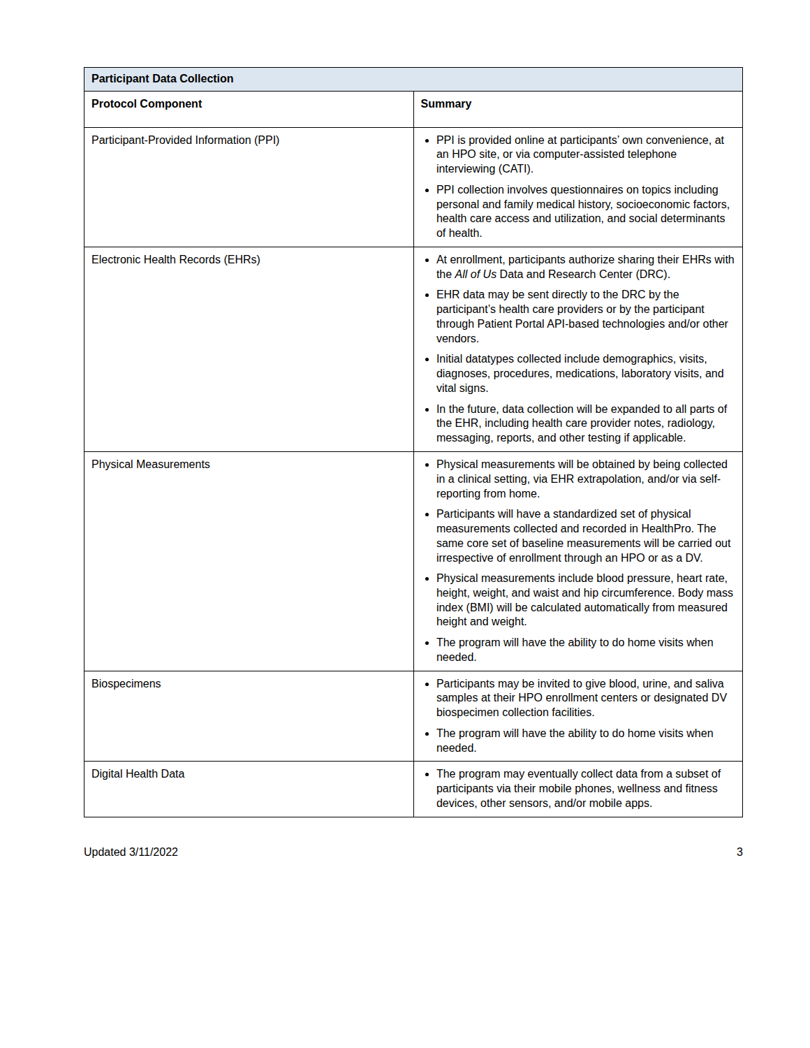| Participant Data Collection |
| --- |
| Protocol Component | Summary |
| Participant-Provided Information (PPI) | PPI is provided online at participants’ own convenience, at an HPO site, or via computer-assisted telephone interviewing (CATI). PPI collection involves questionnaires on topics including personal and family medical history, socioeconomic factors, health care access and utilization, and social determinants of health. |
| Electronic Health Records (EHRs) | At enrollment, participants authorize sharing their EHRs with the All of Us Data and Research Center (DRC). EHR data may be sent directly to the DRC by the participant’s health care providers or by the participant through Patient Portal API-based technologies and/or other vendors. Initial datatypes collected include demographics, visits, diagnoses, procedures, medications, laboratory visits, and vital signs. In the future, data collection will be expanded to all parts of the EHR, including health care provider notes, radiology, messaging, reports, and other testing if applicable. |
| Physical Measurements | Physical measurements will be obtained by being collected in a clinical setting, via EHR extrapolation, and/or via self-reporting from home. Participants will have a standardized set of physical measurements collected and recorded in HealthPro. The same core set of baseline measurements will be carried out irrespective of enrollment through an HPO or as a DV. Physical measurements include blood pressure, heart rate, height, weight, and waist and hip circumference. Body mass index (BMI) will be calculated automatically from measured height and weight. The program will have the ability to do home visits when needed. |
| Biospecimens | Participants may be invited to give blood, urine, and saliva samples at their HPO enrollment centers or designated DV biospecimen collection facilities. The program will have the ability to do home visits when needed. |
| Digital Health Data | The program may eventually collect data from a subset of participants via their mobile phones, wellness and fitness devices, other sensors, and/or mobile apps. |
Updated 3/11/2022 3